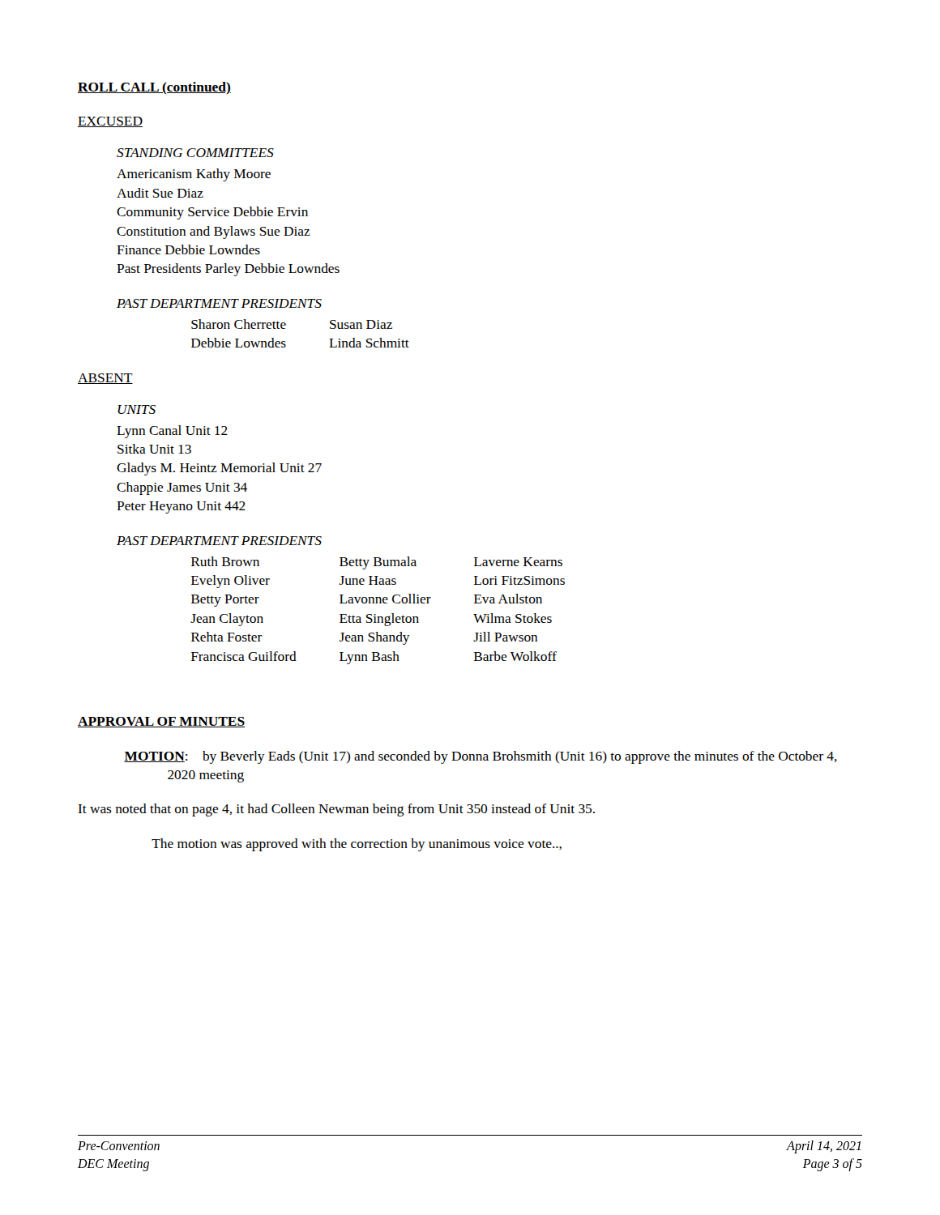ROLL CALL (continued)
EXCUSED
STANDING COMMITTEES
Americanism Kathy Moore
Audit Sue Diaz
Community Service Debbie Ervin
Constitution and Bylaws Sue Diaz
Finance Debbie Lowndes
Past Presidents Parley Debbie Lowndes
PAST DEPARTMENT PRESIDENTS
| Sharon Cherrette | Susan Diaz |
| Debbie Lowndes | Linda Schmitt |
ABSENT
UNITS
Lynn Canal Unit 12
Sitka Unit 13
Gladys M. Heintz Memorial Unit 27
Chappie James Unit 34
Peter Heyano Unit 442
PAST DEPARTMENT PRESIDENTS
| Ruth Brown | Betty Bumala | Laverne Kearns |
| Evelyn Oliver | June Haas | Lori FitzSimons |
| Betty Porter | Lavonne Collier | Eva Aulston |
| Jean Clayton | Etta Singleton | Wilma Stokes |
| Rehta Foster | Jean Shandy | Jill Pawson |
| Francisca Guilford | Lynn Bash | Barbe Wolkoff |
APPROVAL OF MINUTES
MOTION: by Beverly Eads (Unit 17) and seconded by Donna Brohsmith (Unit 16) to approve the minutes of the October 4, 2020 meeting
It was noted that on page 4, it had Colleen Newman being from Unit 350 instead of Unit 35.
The motion was approved with the correction by unanimous voice vote..,
Pre-Convention
DEC Meeting
April 14, 2021
Page 3 of 5